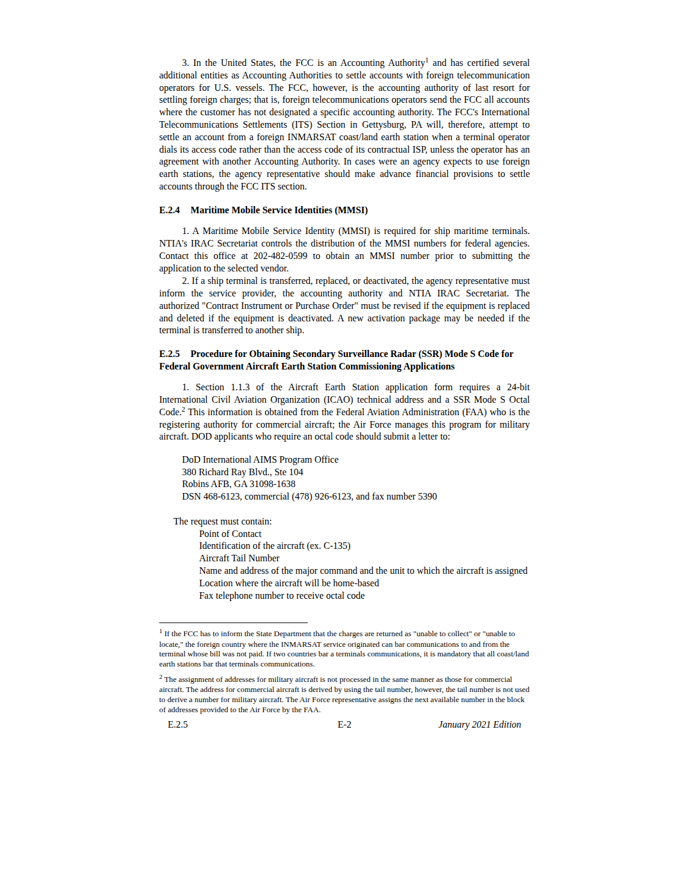3. In the United States, the FCC is an Accounting Authority1 and has certified several additional entities as Accounting Authorities to settle accounts with foreign telecommunication operators for U.S. vessels. The FCC, however, is the accounting authority of last resort for settling foreign charges; that is, foreign telecommunications operators send the FCC all accounts where the customer has not designated a specific accounting authority. The FCC's International Telecommunications Settlements (ITS) Section in Gettysburg, PA will, therefore, attempt to settle an account from a foreign INMARSAT coast/land earth station when a terminal operator dials its access code rather than the access code of its contractual ISP, unless the operator has an agreement with another Accounting Authority. In cases were an agency expects to use foreign earth stations, the agency representative should make advance financial provisions to settle accounts through the FCC ITS section.
E.2.4 Maritime Mobile Service Identities (MMSI)
1. A Maritime Mobile Service Identity (MMSI) is required for ship maritime terminals. NTIA's IRAC Secretariat controls the distribution of the MMSI numbers for federal agencies. Contact this office at 202-482-0599 to obtain an MMSI number prior to submitting the application to the selected vendor.
2. If a ship terminal is transferred, replaced, or deactivated, the agency representative must inform the service provider, the accounting authority and NTIA IRAC Secretariat. The authorized "Contract Instrument or Purchase Order" must be revised if the equipment is replaced and deleted if the equipment is deactivated. A new activation package may be needed if the terminal is transferred to another ship.
E.2.5 Procedure for Obtaining Secondary Surveillance Radar (SSR) Mode S Code for Federal Government Aircraft Earth Station Commissioning Applications
1. Section 1.1.3 of the Aircraft Earth Station application form requires a 24-bit International Civil Aviation Organization (ICAO) technical address and a SSR Mode S Octal Code.2 This information is obtained from the Federal Aviation Administration (FAA) who is the registering authority for commercial aircraft; the Air Force manages this program for military aircraft. DOD applicants who require an octal code should submit a letter to:
DoD International AIMS Program Office
380 Richard Ray Blvd., Ste 104
Robins AFB, GA 31098-1638
DSN 468-6123, commercial (478) 926-6123, and fax number 5390
The request must contain:
Point of Contact
Identification of the aircraft (ex. C-135)
Aircraft Tail Number
Name and address of the major command and the unit to which the aircraft is assigned
Location where the aircraft will be home-based
Fax telephone number to receive octal code
1 If the FCC has to inform the State Department that the charges are returned as "unable to collect" or "unable to locate," the foreign country where the INMARSAT service originated can bar communications to and from the terminal whose bill was not paid. If two countries bar a terminals communications, it is mandatory that all coast/land earth stations bar that terminals communications.
2 The assignment of addresses for military aircraft is not processed in the same manner as those for commercial aircraft. The address for commercial aircraft is derived by using the tail number, however, the tail number is not used to derive a number for military aircraft. The Air Force representative assigns the next available number in the block of addresses provided to the Air Force by the FAA.
E.2.5
E-2
January 2021 Edition